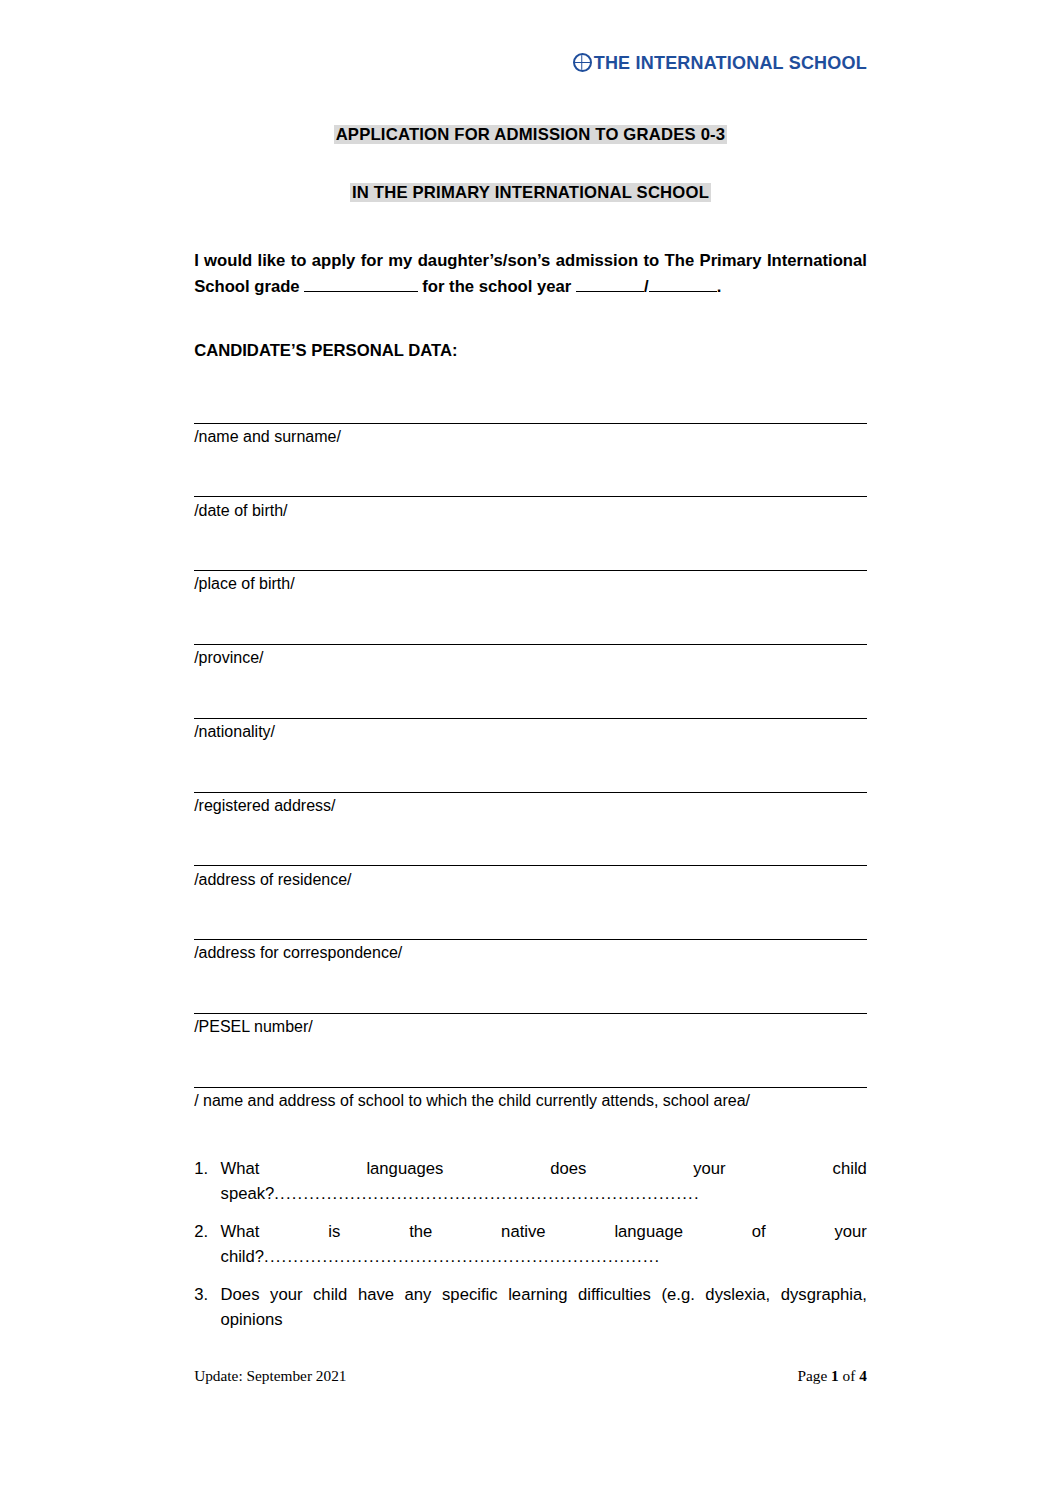THE INTERNATIONAL SCHOOL
APPLICATION FOR ADMISSION TO GRADES 0-3
IN THE PRIMARY INTERNATIONAL SCHOOL
I would like to apply for my daughter’s/son’s admission to The Primary International School grade for the school year / .
CANDIDATE’S PERSONAL DATA:
/name and surname/
/date of birth/
/place of birth/
/province/
/nationality/
/registered address/
/address of residence/
/address for correspondence/
/PESEL number/
/ name and address of school to which the child currently attends, school area/
What languages does your child speak?.........................................................................
What is the native language of your child?....................................................................
Does your child have any specific learning difficulties (e.g. dyslexia, dysgraphia, opinions
Update: September 2021
Page 1 of 4